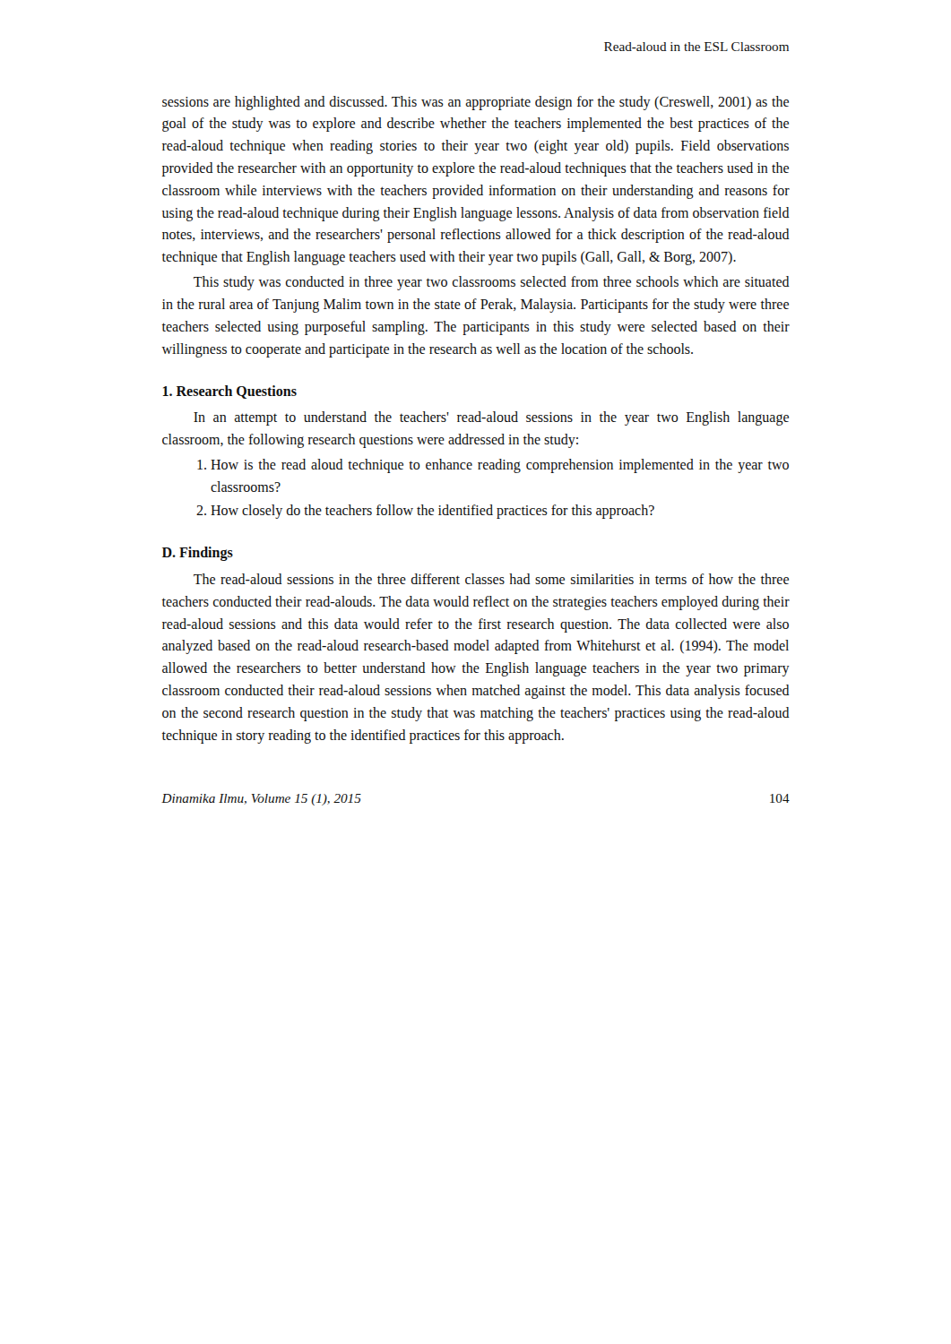Read-aloud in the ESL Classroom
sessions are highlighted and discussed. This was an appropriate design for the study (Creswell, 2001) as the goal of the study was to explore and describe whether the teachers implemented the best practices of the read-aloud technique when reading stories to their year two (eight year old) pupils. Field observations provided the researcher with an opportunity to explore the read-aloud techniques that the teachers used in the classroom while interviews with the teachers provided information on their understanding and reasons for using the read-aloud technique during their English language lessons. Analysis of data from observation field notes, interviews, and the researchers' personal reflections allowed for a thick description of the read-aloud technique that English language teachers used with their year two pupils (Gall, Gall, & Borg, 2007).
This study was conducted in three year two classrooms selected from three schools which are situated in the rural area of Tanjung Malim town in the state of Perak, Malaysia. Participants for the study were three teachers selected using purposeful sampling. The participants in this study were selected based on their willingness to cooperate and participate in the research as well as the location of the schools.
1. Research Questions
In an attempt to understand the teachers' read-aloud sessions in the year two English language classroom, the following research questions were addressed in the study:
How is the read aloud technique to enhance reading comprehension implemented in the year two classrooms?
How closely do the teachers follow the identified practices for this approach?
D. Findings
The read-aloud sessions in the three different classes had some similarities in terms of how the three teachers conducted their read-alouds. The data would reflect on the strategies teachers employed during their read-aloud sessions and this data would refer to the first research question. The data collected were also analyzed based on the read-aloud research-based model adapted from Whitehurst et al. (1994). The model allowed the researchers to better understand how the English language teachers in the year two primary classroom conducted their read-aloud sessions when matched against the model. This data analysis focused on the second research question in the study that was matching the teachers' practices using the read-aloud technique in story reading to the identified practices for this approach.
Dinamika Ilmu, Volume 15 (1), 2015 104